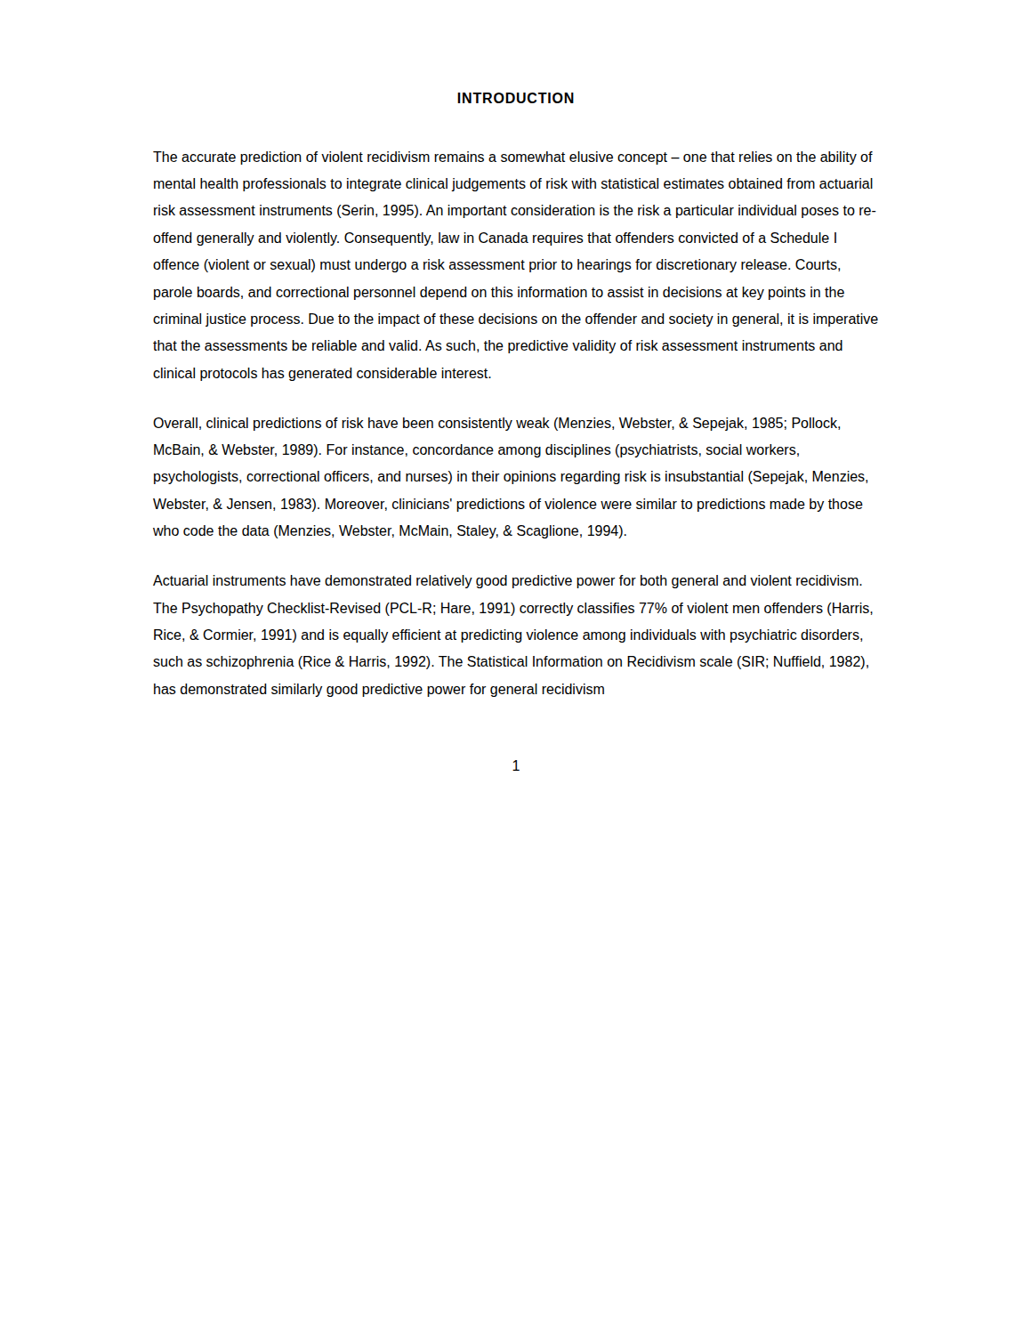INTRODUCTION
The accurate prediction of violent recidivism remains a somewhat elusive concept – one that relies on the ability of mental health professionals to integrate clinical judgements of risk with statistical estimates obtained from actuarial risk assessment instruments (Serin, 1995). An important consideration is the risk a particular individual poses to re-offend generally and violently. Consequently, law in Canada requires that offenders convicted of a Schedule I offence (violent or sexual) must undergo a risk assessment prior to hearings for discretionary release. Courts, parole boards, and correctional personnel depend on this information to assist in decisions at key points in the criminal justice process. Due to the impact of these decisions on the offender and society in general, it is imperative that the assessments be reliable and valid. As such, the predictive validity of risk assessment instruments and clinical protocols has generated considerable interest.
Overall, clinical predictions of risk have been consistently weak (Menzies, Webster, & Sepejak, 1985; Pollock, McBain, & Webster, 1989). For instance, concordance among disciplines (psychiatrists, social workers, psychologists, correctional officers, and nurses) in their opinions regarding risk is insubstantial (Sepejak, Menzies, Webster, & Jensen, 1983). Moreover, clinicians' predictions of violence were similar to predictions made by those who code the data (Menzies, Webster, McMain, Staley, & Scaglione, 1994).
Actuarial instruments have demonstrated relatively good predictive power for both general and violent recidivism. The Psychopathy Checklist-Revised (PCL-R; Hare, 1991) correctly classifies 77% of violent men offenders (Harris, Rice, & Cormier, 1991) and is equally efficient at predicting violence among individuals with psychiatric disorders, such as schizophrenia (Rice & Harris, 1992). The Statistical Information on Recidivism scale (SIR; Nuffield, 1982), has demonstrated similarly good predictive power for general recidivism
1